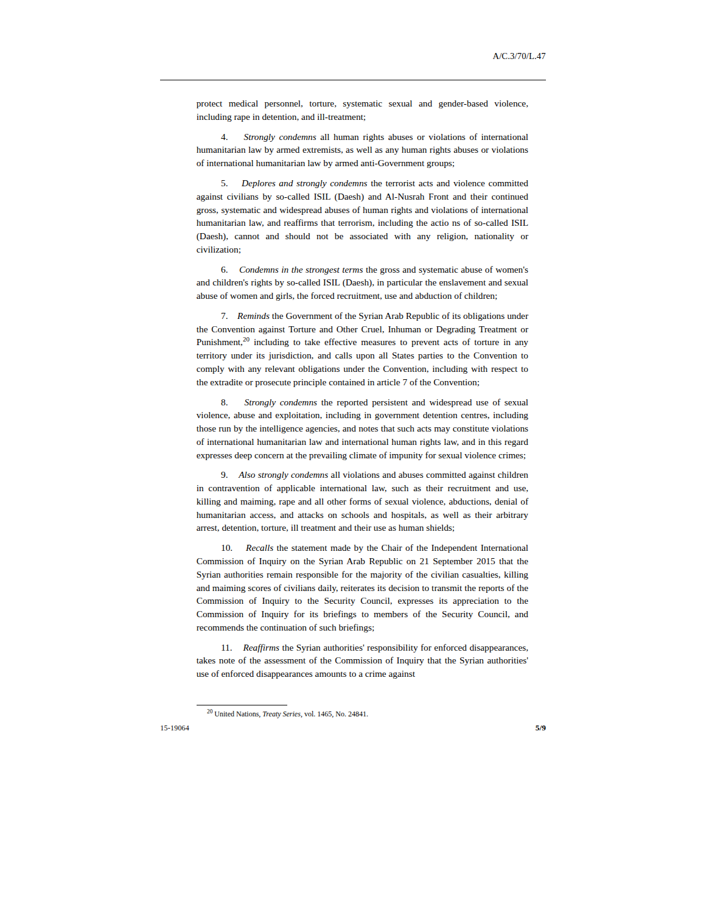A/C.3/70/L.47
protect medical personnel, torture, systematic sexual and gender-based violence, including rape in detention, and ill-treatment;
4. Strongly condemns all human rights abuses or violations of international humanitarian law by armed extremists, as well as any human rights abuses or violations of international humanitarian law by armed anti-Government groups;
5. Deplores and strongly condemns the terrorist acts and violence committed against civilians by so-called ISIL (Daesh) and Al-Nusrah Front and their continued gross, systematic and widespread abuses of human rights and violations of international humanitarian law, and reaffirms that terrorism, including the actio ns of so-called ISIL (Daesh), cannot and should not be associated with any religion, nationality or civilization;
6. Condemns in the strongest terms the gross and systematic abuse of women's and children's rights by so-called ISIL (Daesh), in particular the enslavement and sexual abuse of women and girls, the forced recruitment, use and abduction of children;
7. Reminds the Government of the Syrian Arab Republic of its obligations under the Convention against Torture and Other Cruel, Inhuman or Degrading Treatment or Punishment,20 including to take effective measures to prevent acts of torture in any territory under its jurisdiction, and calls upon all States parties to the Convention to comply with any relevant obligations under the Convention, including with respect to the extradite or prosecute principle contained in article 7 of the Convention;
8. Strongly condemns the reported persistent and widespread use of sexual violence, abuse and exploitation, including in government detention centres, including those run by the intelligence agencies, and notes that such acts may constitute violations of international humanitarian law and international human rights law, and in this regard expresses deep concern at the prevailing climate of impunity for sexual violence crimes;
9. Also strongly condemns all violations and abuses committed against children in contravention of applicable international law, such as their recruitment and use, killing and maiming, rape and all other forms of sexual violence, abductions, denial of humanitarian access, and attacks on schools and hospitals, as well as their arbitrary arrest, detention, torture, ill treatment and their use as human shields;
10. Recalls the statement made by the Chair of the Independent International Commission of Inquiry on the Syrian Arab Republic on 21 September 2015 that the Syrian authorities remain responsible for the majority of the civilian casualties, killing and maiming scores of civilians daily, reiterates its decision to transmit the reports of the Commission of Inquiry to the Security Council, expresses its appreciation to the Commission of Inquiry for its briefings to members of the Security Council, and recommends the continuation of such briefings;
11. Reaffirms the Syrian authorities' responsibility for enforced disappearances, takes note of the assessment of the Commission of Inquiry that the Syrian authorities' use of enforced disappearances amounts to a crime against
20 United Nations, Treaty Series, vol. 1465, No. 24841.
15-19064 5/9